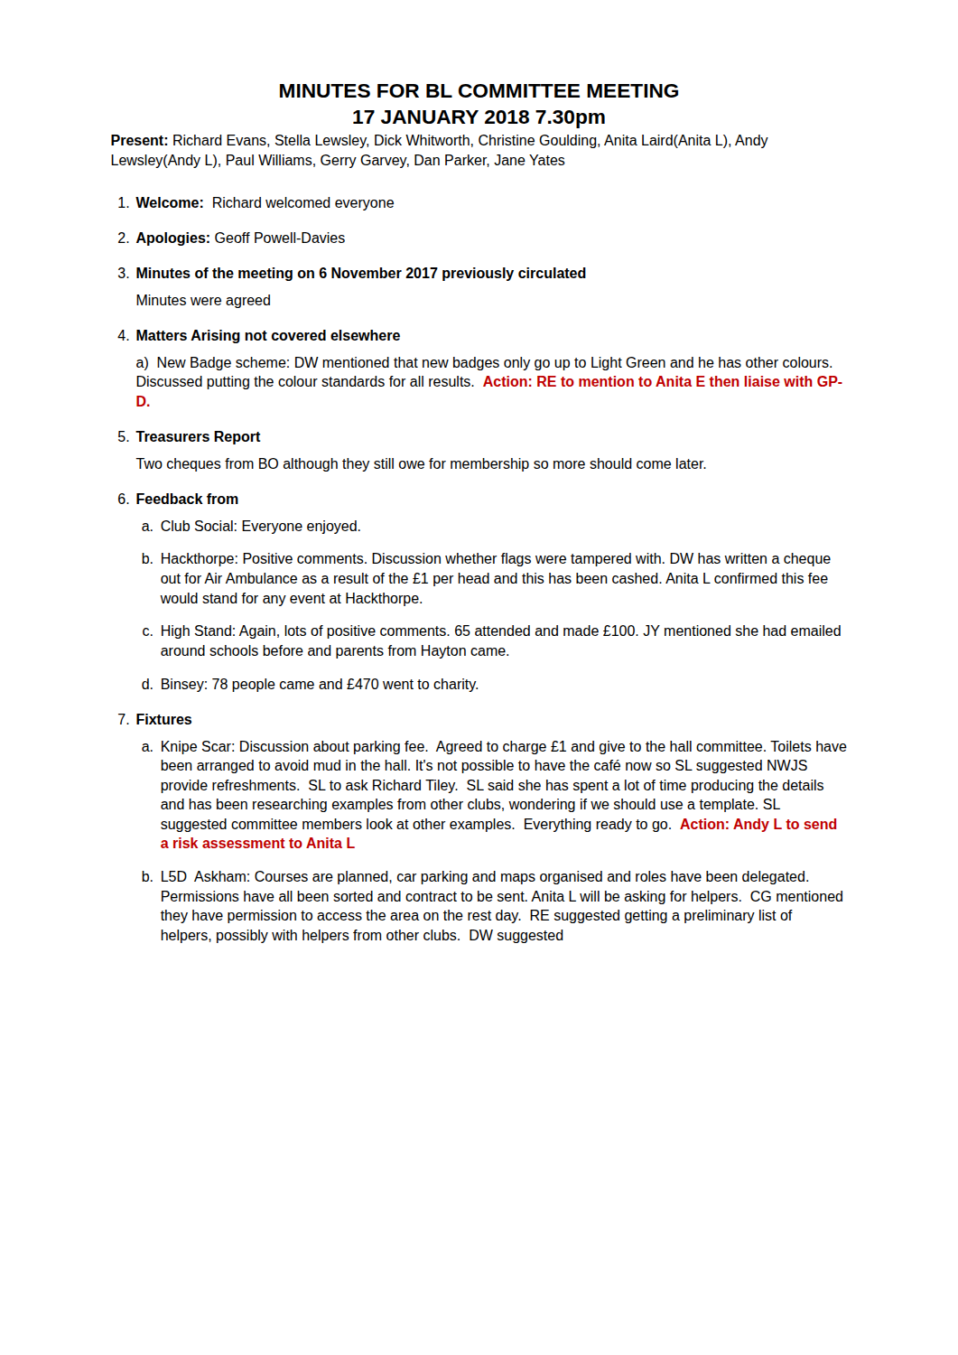MINUTES FOR BL COMMITTEE MEETING
17 JANUARY 2018 7.30pm
Present: Richard Evans, Stella Lewsley, Dick Whitworth, Christine Goulding, Anita Laird(Anita L), Andy Lewsley(Andy L), Paul Williams, Gerry Garvey, Dan Parker, Jane Yates
Welcome: Richard welcomed everyone
Apologies: Geoff Powell-Davies
Minutes of the meeting on 6 November 2017 previously circulated
Minutes were agreed
Matters Arising not covered elsewhere
a) New Badge scheme: DW mentioned that new badges only go up to Light Green and he has other colours. Discussed putting the colour standards for all results. Action: RE to mention to Anita E then liaise with GP-D.
Treasurers Report
Two cheques from BO although they still owe for membership so more should come later.
Feedback from
Club Social: Everyone enjoyed.
Hackthorpe: Positive comments. Discussion whether flags were tampered with. DW has written a cheque out for Air Ambulance as a result of the £1 per head and this has been cashed. Anita L confirmed this fee would stand for any event at Hackthorpe.
High Stand: Again, lots of positive comments. 65 attended and made £100. JY mentioned she had emailed around schools before and parents from Hayton came.
Binsey: 78 people came and £470 went to charity.
Fixtures
Knipe Scar: Discussion about parking fee. Agreed to charge £1 and give to the hall committee. Toilets have been arranged to avoid mud in the hall. It's not possible to have the café now so SL suggested NWJS provide refreshments. SL to ask Richard Tiley. SL said she has spent a lot of time producing the details and has been researching examples from other clubs, wondering if we should use a template. SL suggested committee members look at other examples. Everything ready to go. Action: Andy L to send a risk assessment to Anita L
L5D Askham: Courses are planned, car parking and maps organised and roles have been delegated. Permissions have all been sorted and contract to be sent. Anita L will be asking for helpers. CG mentioned they have permission to access the area on the rest day. RE suggested getting a preliminary list of helpers, possibly with helpers from other clubs. DW suggested